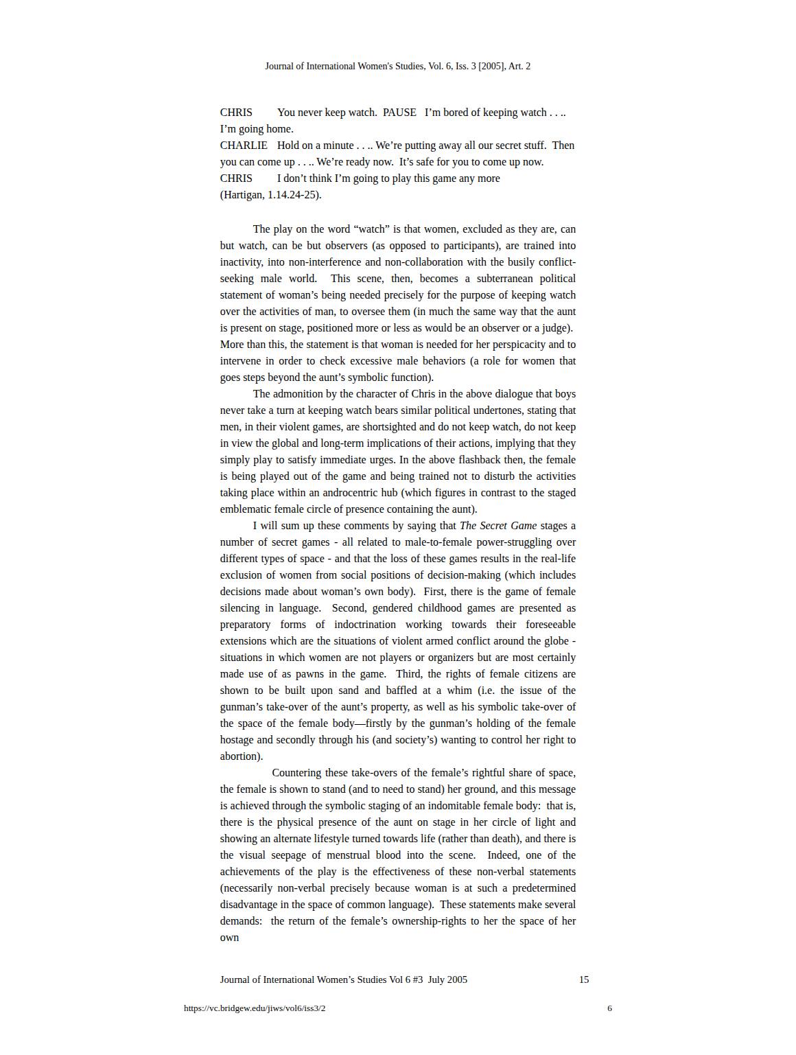Journal of International Women's Studies, Vol. 6, Iss. 3 [2005], Art. 2
CHRISYou never keep watch. PAUSE I’m bored of keeping watch . . .. I’m going home.
CHARLIEHold on a minute . . .. We’re putting away all our secret stuff. Then you can come up . . .. We’re ready now. It’s safe for you to come up now.
CHRISI don’t think I’m going to play this game any more
(Hartigan, 1.14.24-25).
The play on the word “watch” is that women, excluded as they are, can but watch, can be but observers (as opposed to participants), are trained into inactivity, into non-interference and non-collaboration with the busily conflict-seeking male world. This scene, then, becomes a subterranean political statement of woman’s being needed precisely for the purpose of keeping watch over the activities of man, to oversee them (in much the same way that the aunt is present on stage, positioned more or less as would be an observer or a judge). More than this, the statement is that woman is needed for her perspicacity and to intervene in order to check excessive male behaviors (a role for women that goes steps beyond the aunt’s symbolic function).
The admonition by the character of Chris in the above dialogue that boys never take a turn at keeping watch bears similar political undertones, stating that men, in their violent games, are shortsighted and do not keep watch, do not keep in view the global and long-term implications of their actions, implying that they simply play to satisfy immediate urges. In the above flashback then, the female is being played out of the game and being trained not to disturb the activities taking place within an androcentric hub (which figures in contrast to the staged emblematic female circle of presence containing the aunt).
I will sum up these comments by saying that The Secret Game stages a number of secret games - all related to male-to-female power-struggling over different types of space - and that the loss of these games results in the real-life exclusion of women from social positions of decision-making (which includes decisions made about woman’s own body). First, there is the game of female silencing in language. Second, gendered childhood games are presented as preparatory forms of indoctrination working towards their foreseeable extensions which are the situations of violent armed conflict around the globe - situations in which women are not players or organizers but are most certainly made use of as pawns in the game. Third, the rights of female citizens are shown to be built upon sand and baffled at a whim (i.e. the issue of the gunman’s take-over of the aunt’s property, as well as his symbolic take-over of the space of the female body—firstly by the gunman’s holding of the female hostage and secondly through his (and society’s) wanting to control her right to abortion).
Countering these take-overs of the female’s rightful share of space, the female is shown to stand (and to need to stand) her ground, and this message is achieved through the symbolic staging of an indomitable female body: that is, there is the physical presence of the aunt on stage in her circle of light and showing an alternate lifestyle turned towards life (rather than death), and there is the visual seepage of menstrual blood into the scene. Indeed, one of the achievements of the play is the effectiveness of these non-verbal statements (necessarily non-verbal precisely because woman is at such a predetermined disadvantage in the space of common language). These statements make several demands: the return of the female’s ownership-rights to her the space of her own
Journal of International Women’s Studies Vol 6 #3 July 2005 15
https://vc.bridgew.edu/jiws/vol6/iss3/2 6